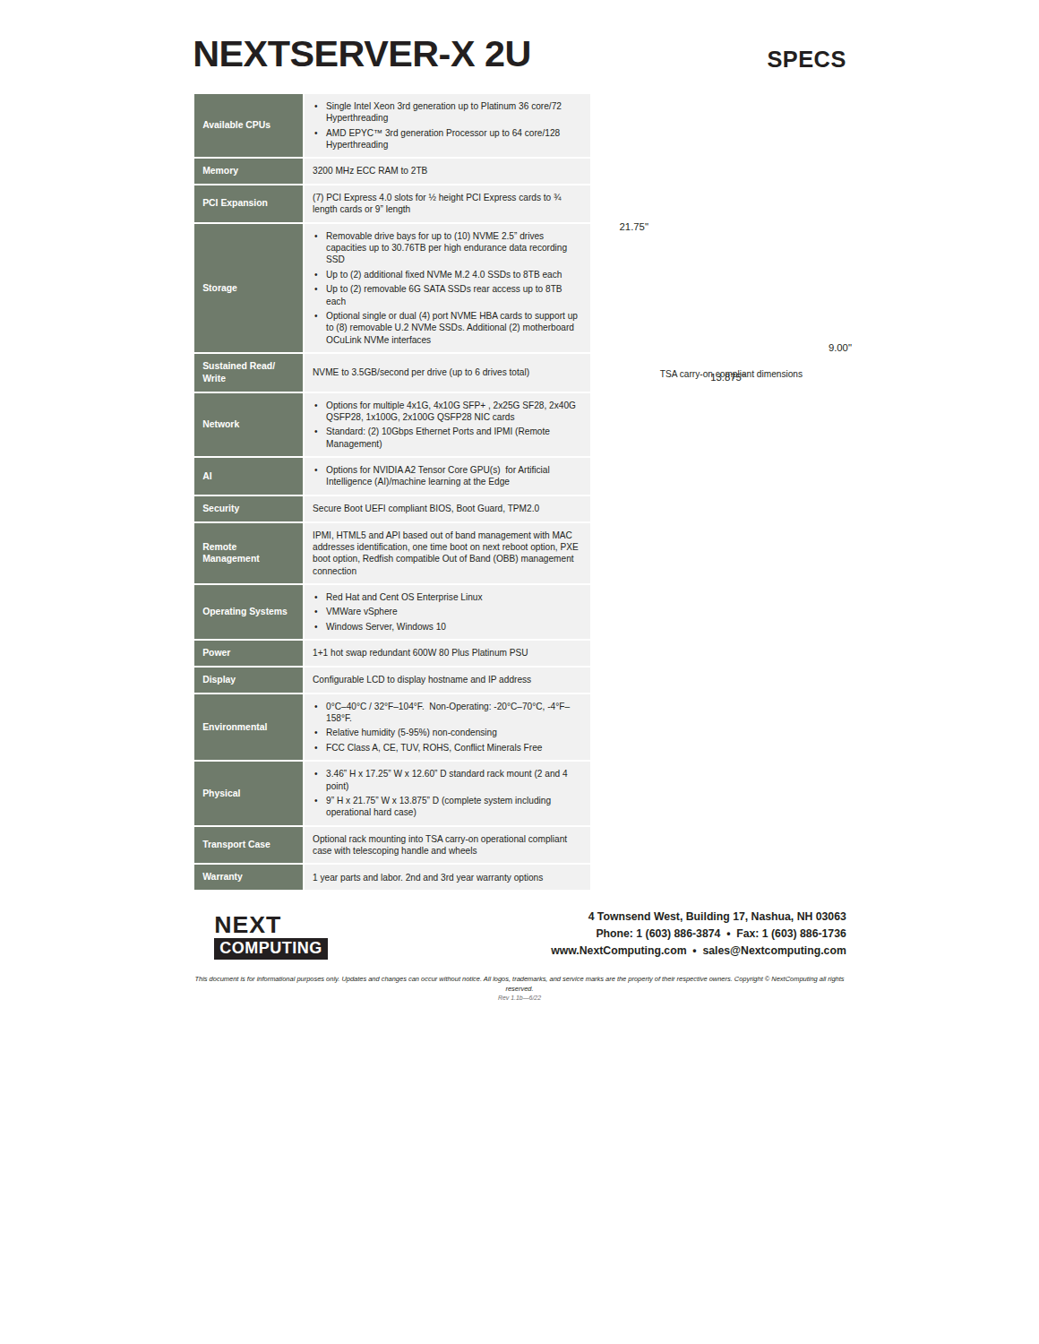NextServer-X 2U
SPECS
| Available CPUs | Single Intel Xeon 3rd generation up to Platinum 36 core/72 Hyperthreading AMD EPYC™ 3rd generation Processor up to 64 core/128 Hyperthreading |
| Memory | 3200 MHz ECC RAM to 2TB |
| PCI Expansion | (7) PCI Express 4.0 slots for ½ height PCI Express cards to ¾ length cards or 9” length |
| Storage | Removable drive bays for up to (10) NVME 2.5” drives capacities up to 30.76TB per high endurance data recording SSD Up to (2) additional fixed NVMe M.2 4.0 SSDs to 8TB each Up to (2) removable 6G SATA SSDs rear access up to 8TB each Optional single or dual (4) port NVME HBA cards to support up to (8) removable U.2 NVMe SSDs. Additional (2) motherboard OCuLink NVMe interfaces |
| Sustained Read/ Write | NVME to 3.5GB/second per drive (up to 6 drives total) |
| Network | Options for multiple 4x1G, 4x10G SFP+ , 2x25G SF28, 2x40G QSFP28, 1x100G, 2x100G QSFP28 NIC cards Standard: (2) 10Gbps Ethernet Ports and IPMI (Remote Management) |
| AI | Options for NVIDIA A2 Tensor Core GPU(s) for Artificial Intelligence (AI)/machine learning at the Edge |
| Security | Secure Boot UEFI compliant BIOS, Boot Guard, TPM2.0 |
| Remote Management | IPMI, HTML5 and API based out of band management with MAC addresses identification, one time boot on next reboot option, PXE boot option, Redfish compatible Out of Band (OBB) management connection |
| Operating Systems | Red Hat and Cent OS Enterprise Linux VMWare vSphere Windows Server, Windows 10 |
| Power | 1+1 hot swap redundant 600W 80 Plus Platinum PSU |
| Display | Configurable LCD to display hostname and IP address |
| Environmental | 0°C–40°C / 32°F–104°F. Non-Operating: -20°C–70°C, -4°F–158°F. Relative humidity (5-95%) non-condensing FCC Class A, CE, TUV, ROHS, Conflict Minerals Free |
| Physical | 3.46” H x 17.25” W x 12.60” D standard rack mount (2 and 4 point) 9” H x 21.75” W x 13.875” D (complete system including operational hard case) |
| Transport Case | Optional rack mounting into TSA carry-on operational compliant case with telescoping handle and wheels |
| Warranty | 1 year parts and labor. 2nd and 3rd year warranty options |
21.75" 13.875" 9.00"
TSA carry-on compliant dimensions
NEXT COMPUTING
4 Townsend West, Building 17, Nashua, NH 03063
Phone: 1 (603) 886-3874 • Fax: 1 (603) 886-1736
www.NextComputing.com • sales@Nextcomputing.com
This document is for informational purposes only. Updates and changes can occur without notice. All logos, trademarks, and service marks are the property of their respective owners. Copyright © NextComputing all rights reserved.
Rev 1.1b—6/22